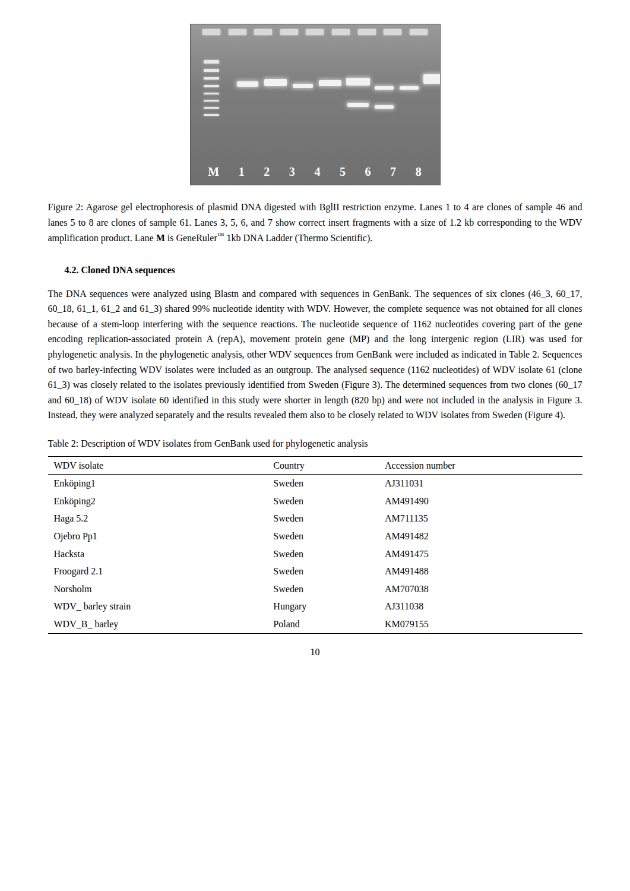M 1 2 3 4 5 6 7 8
Figure 2: Agarose gel electrophoresis of plasmid DNA digested with BglII restriction enzyme. Lanes 1 to 4 are clones of sample 46 and lanes 5 to 8 are clones of sample 61. Lanes 3, 5, 6, and 7 show correct insert fragments with a size of 1.2 kb corresponding to the WDV amplification product. Lane M is GeneRuler™ 1kb DNA Ladder (Thermo Scientific).
4.2. Cloned DNA sequences
The DNA sequences were analyzed using Blastn and compared with sequences in GenBank. The sequences of six clones (46_3, 60_17, 60_18, 61_1, 61_2 and 61_3) shared 99% nucleotide identity with WDV. However, the complete sequence was not obtained for all clones because of a stem-loop interfering with the sequence reactions. The nucleotide sequence of 1162 nucleotides covering part of the gene encoding replication-associated protein A (repA), movement protein gene (MP) and the long intergenic region (LIR) was used for phylogenetic analysis. In the phylogenetic analysis, other WDV sequences from GenBank were included as indicated in Table 2. Sequences of two barley-infecting WDV isolates were included as an outgroup. The analysed sequence (1162 nucleotides) of WDV isolate 61 (clone 61_3) was closely related to the isolates previously identified from Sweden (Figure 3). The determined sequences from two clones (60_17 and 60_18) of WDV isolate 60 identified in this study were shorter in length (820 bp) and were not included in the analysis in Figure 3. Instead, they were analyzed separately and the results revealed them also to be closely related to WDV isolates from Sweden (Figure 4).
Table 2: Description of WDV isolates from GenBank used for phylogenetic analysis
| WDV isolate | Country | Accession number |
| --- | --- | --- |
| Enköping1 | Sweden | AJ311031 |
| Enköping2 | Sweden | AM491490 |
| Haga 5.2 | Sweden | AM711135 |
| Ojebro Pp1 | Sweden | AM491482 |
| Hacksta | Sweden | AM491475 |
| Froogard 2.1 | Sweden | AM491488 |
| Norsholm | Sweden | AM707038 |
| WDV_ barley strain | Hungary | AJ311038 |
| WDV_B_ barley | Poland | KM079155 |
10